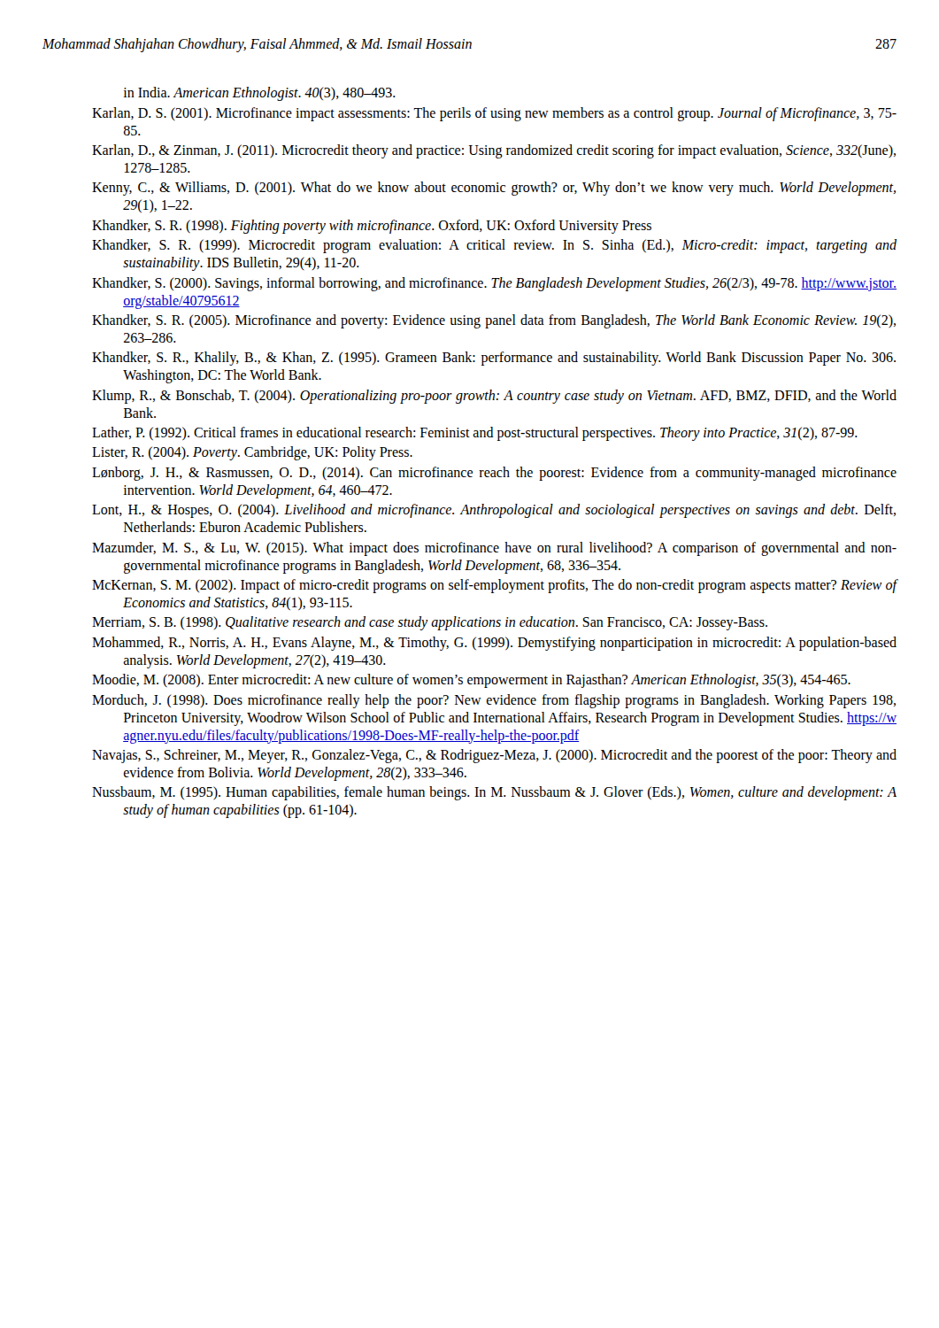Mohammad Shahjahan Chowdhury, Faisal Ahmmed, & Md. Ismail Hossain 287
in India. American Ethnologist. 40(3), 480–493.
Karlan, D. S. (2001). Microfinance impact assessments: The perils of using new members as a control group. Journal of Microfinance, 3, 75-85.
Karlan, D., & Zinman, J. (2011). Microcredit theory and practice: Using randomized credit scoring for impact evaluation, Science, 332(June), 1278–1285.
Kenny, C., & Williams, D. (2001). What do we know about economic growth? or, Why don’t we know very much. World Development, 29(1), 1–22.
Khandker, S. R. (1998). Fighting poverty with microfinance. Oxford, UK: Oxford University Press
Khandker, S. R. (1999). Microcredit program evaluation: A critical review. In S. Sinha (Ed.), Micro-credit: impact, targeting and sustainability. IDS Bulletin, 29(4), 11-20.
Khandker, S. (2000). Savings, informal borrowing, and microfinance. The Bangladesh Development Studies, 26(2/3), 49-78. http://www.jstor.org/stable/40795612
Khandker, S. R. (2005). Microfinance and poverty: Evidence using panel data from Bangladesh, The World Bank Economic Review. 19(2), 263–286.
Khandker, S. R., Khalily, B., & Khan, Z. (1995). Grameen Bank: performance and sustainability. World Bank Discussion Paper No. 306. Washington, DC: The World Bank.
Klump, R., & Bonschab, T. (2004). Operationalizing pro-poor growth: A country case study on Vietnam. AFD, BMZ, DFID, and the World Bank.
Lather, P. (1992). Critical frames in educational research: Feminist and post-structural perspectives. Theory into Practice, 31(2), 87-99.
Lister, R. (2004). Poverty. Cambridge, UK: Polity Press.
Lønborg, J. H., & Rasmussen, O. D., (2014). Can microfinance reach the poorest: Evidence from a community-managed microfinance intervention. World Development, 64, 460–472.
Lont, H., & Hospes, O. (2004). Livelihood and microfinance. Anthropological and sociological perspectives on savings and debt. Delft, Netherlands: Eburon Academic Publishers.
Mazumder, M. S., & Lu, W. (2015). What impact does microfinance have on rural livelihood? A comparison of governmental and non-governmental microfinance programs in Bangladesh, World Development, 68, 336–354.
McKernan, S. M. (2002). Impact of micro-credit programs on self-employment profits, The do non-credit program aspects matter? Review of Economics and Statistics, 84(1), 93-115.
Merriam, S. B. (1998). Qualitative research and case study applications in education. San Francisco, CA: Jossey-Bass.
Mohammed, R., Norris, A. H., Evans Alayne, M., & Timothy, G. (1999). Demystifying nonparticipation in microcredit: A population-based analysis. World Development, 27(2), 419–430.
Moodie, M. (2008). Enter microcredit: A new culture of women’s empowerment in Rajasthan? American Ethnologist, 35(3), 454-465.
Morduch, J. (1998). Does microfinance really help the poor? New evidence from flagship programs in Bangladesh. Working Papers 198, Princeton University, Woodrow Wilson School of Public and International Affairs, Research Program in Development Studies. https://wagner.nyu.edu/files/faculty/publications/1998-Does-MF-really-help-the-poor.pdf
Navajas, S., Schreiner, M., Meyer, R., Gonzalez-Vega, C., & Rodriguez-Meza, J. (2000). Microcredit and the poorest of the poor: Theory and evidence from Bolivia. World Development, 28(2), 333–346.
Nussbaum, M. (1995). Human capabilities, female human beings. In M. Nussbaum & J. Glover (Eds.), Women, culture and development: A study of human capabilities (pp. 61-104).